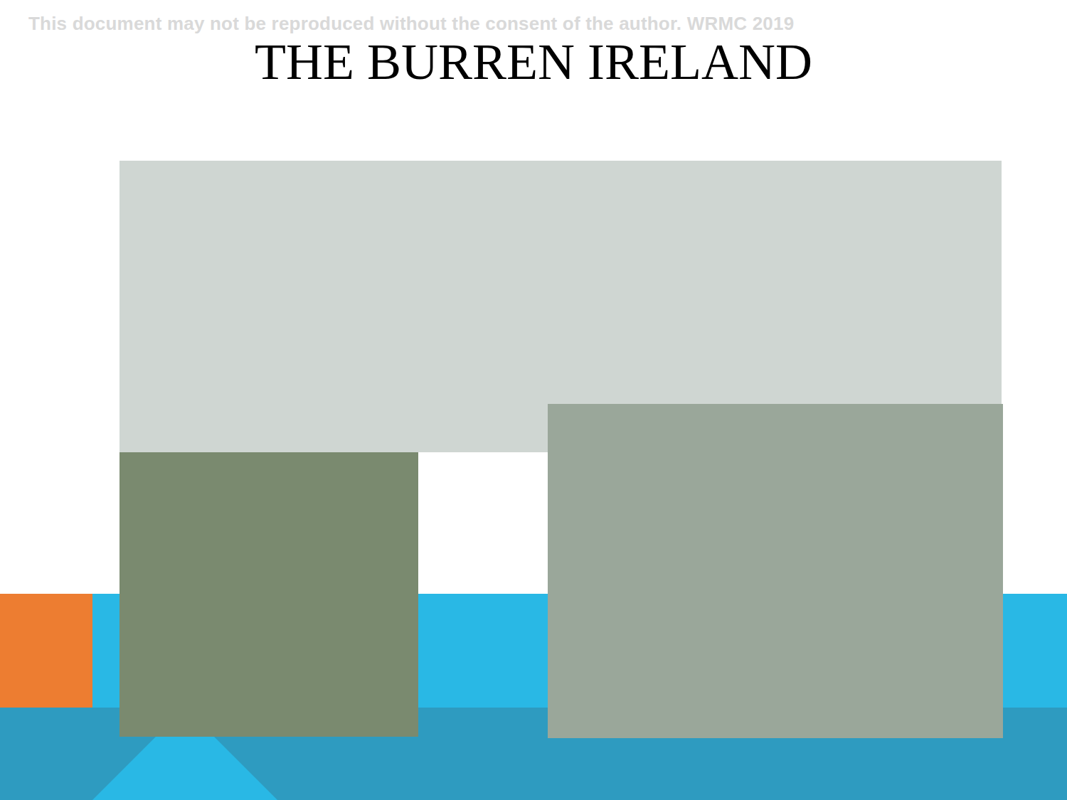This document may not be reproduced without the consent of the author. WRMC 2019
THE BURREN IRELAND